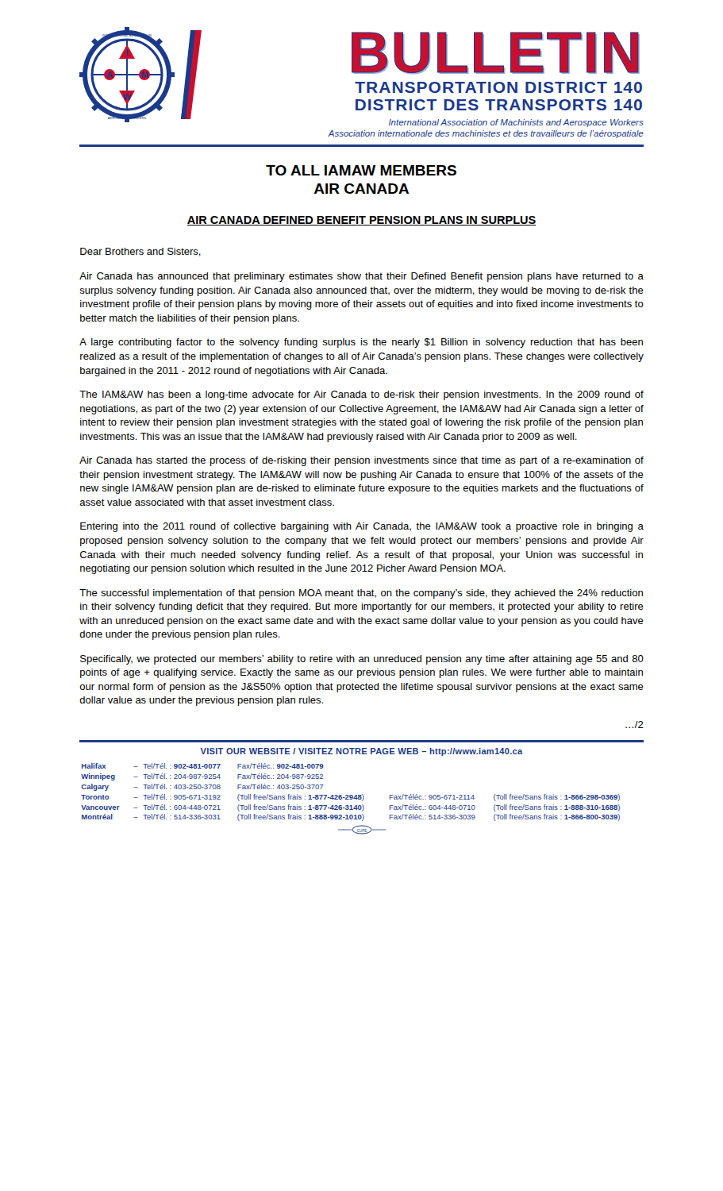I A M W INTERNATIONAL ASSOCIATION AEROSPACE WORKERS
BULLETIN
TRANSPORTATION DISTRICT 140
DISTRICT DES TRANSPORTS 140
International Association of Machinists and Aerospace Workers
Association internationale des machinistes et des travailleurs de l’aérospatiale
TO ALL IAMAW MEMBERS
AIR CANADA
AIR CANADA DEFINED BENEFIT PENSION PLANS IN SURPLUS
Dear Brothers and Sisters,
Air Canada has announced that preliminary estimates show that their Defined Benefit pension plans have returned to a surplus solvency funding position. Air Canada also announced that, over the midterm, they would be moving to de-risk the investment profile of their pension plans by moving more of their assets out of equities and into fixed income investments to better match the liabilities of their pension plans.
A large contributing factor to the solvency funding surplus is the nearly $1 Billion in solvency reduction that has been realized as a result of the implementation of changes to all of Air Canada’s pension plans. These changes were collectively bargained in the 2011 - 2012 round of negotiations with Air Canada.
The IAM&AW has been a long-time advocate for Air Canada to de-risk their pension investments. In the 2009 round of negotiations, as part of the two (2) year extension of our Collective Agreement, the IAM&AW had Air Canada sign a letter of intent to review their pension plan investment strategies with the stated goal of lowering the risk profile of the pension plan investments. This was an issue that the IAM&AW had previously raised with Air Canada prior to 2009 as well.
Air Canada has started the process of de-risking their pension investments since that time as part of a re-examination of their pension investment strategy. The IAM&AW will now be pushing Air Canada to ensure that 100% of the assets of the new single IAM&AW pension plan are de-risked to eliminate future exposure to the equities markets and the fluctuations of asset value associated with that asset investment class.
Entering into the 2011 round of collective bargaining with Air Canada, the IAM&AW took a proactive role in bringing a proposed pension solvency solution to the company that we felt would protect our members’ pensions and provide Air Canada with their much needed solvency funding relief. As a result of that proposal, your Union was successful in negotiating our pension solution which resulted in the June 2012 Picher Award Pension MOA.
The successful implementation of that pension MOA meant that, on the company’s side, they achieved the 24% reduction in their solvency funding deficit that they required. But more importantly for our members, it protected your ability to retire with an unreduced pension on the exact same date and with the exact same dollar value to your pension as you could have done under the previous pension plan rules.
Specifically, we protected our members’ ability to retire with an unreduced pension any time after attaining age 55 and 80 points of age + qualifying service. Exactly the same as our previous pension plan rules. We were further able to maintain our normal form of pension as the J&S50% option that protected the lifetime spousal survivor pensions at the exact same dollar value as under the previous pension plan rules.
…/2
VISIT OUR WEBSITE / VISITEZ NOTRE PAGE WEB – http://www.iam140.ca
| Halifax | – | Tel/Tél. : 902-481-0077 | Fax/Téléc.: 902-481-0079 | | |
| Winnipeg | – | Tel/Tél. : 204-987-9254 | Fax/Téléc.: 204-987-9252 | | |
| Calgary | – | Tel/Tél. : 403-250-3708 | Fax/Téléc.: 403-250-3707 | | |
| Toronto | – | Tel/Tél. : 905-671-3192 | (Toll free/Sans frais : 1-877-426-2948 ) | Fax/Téléc.: 905-671-2114 | (Toll free/Sans frais : 1-866-298-0369 ) |
| Vancouver | – | Tel/Tél. : 604-448-0721 | (Toll free/Sans frais : 1-877-426-3140 ) | Fax/Téléc.: 604-448-0710 | (Toll free/Sans frais : 1-888-310-1688 ) |
| Montréal | – | Tel/Tél. : 514-336-3031 | (Toll free/Sans frais : 1-888-992-1010 ) | Fax/Téléc.: 514-336-3039 | (Toll free/Sans frais : 1-866-800-3039 ) |
CUPE